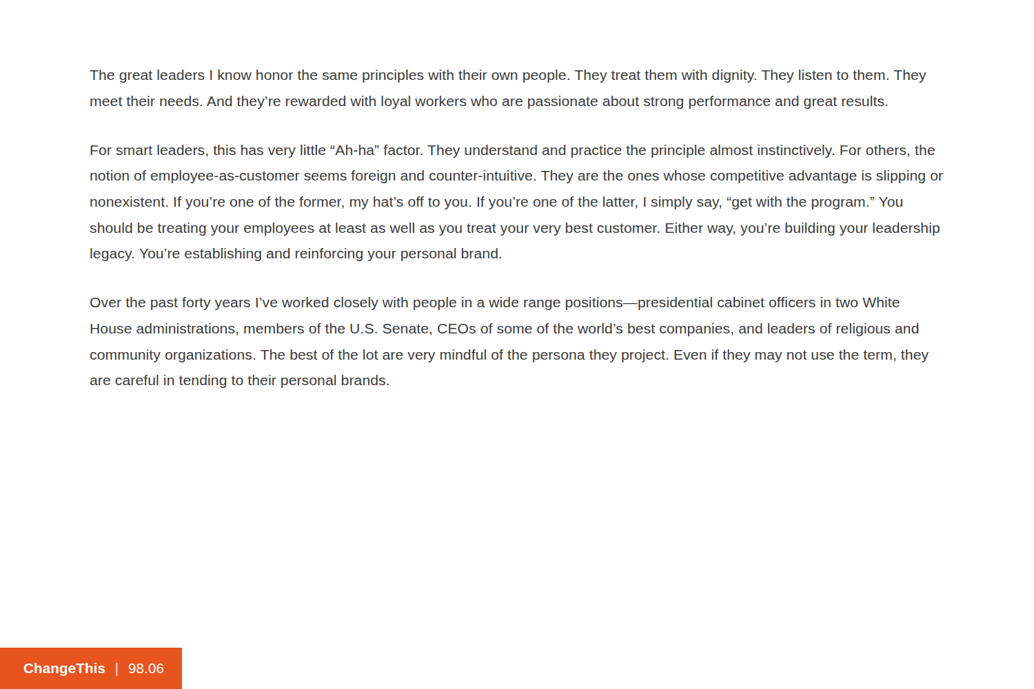The great leaders I know honor the same principles with their own people. They treat them with dignity. They listen to them. They meet their needs. And they’re rewarded with loyal workers who are passionate about strong performance and great results.
For smart leaders, this has very little “Ah-ha” factor. They understand and practice the principle almost instinctively. For others, the notion of employee-as-customer seems foreign and counter-intuitive. They are the ones whose competitive advantage is slipping or nonexistent. If you’re one of the former, my hat’s off to you. If you’re one of the latter, I simply say, “get with the program.” You should be treating your employees at least as well as you treat your very best customer. Either way, you’re building your leadership legacy. You’re establishing and reinforcing your personal brand.
Over the past forty years I’ve worked closely with people in a wide range positions—presidential cabinet officers in two White House administrations, members of the U.S. Senate, CEOs of some of the world’s best companies, and leaders of religious and community organizations. The best of the lot are very mindful of the persona they project. Even if they may not use the term, they are careful in tending to their personal brands.
ChangeThis | 98.06